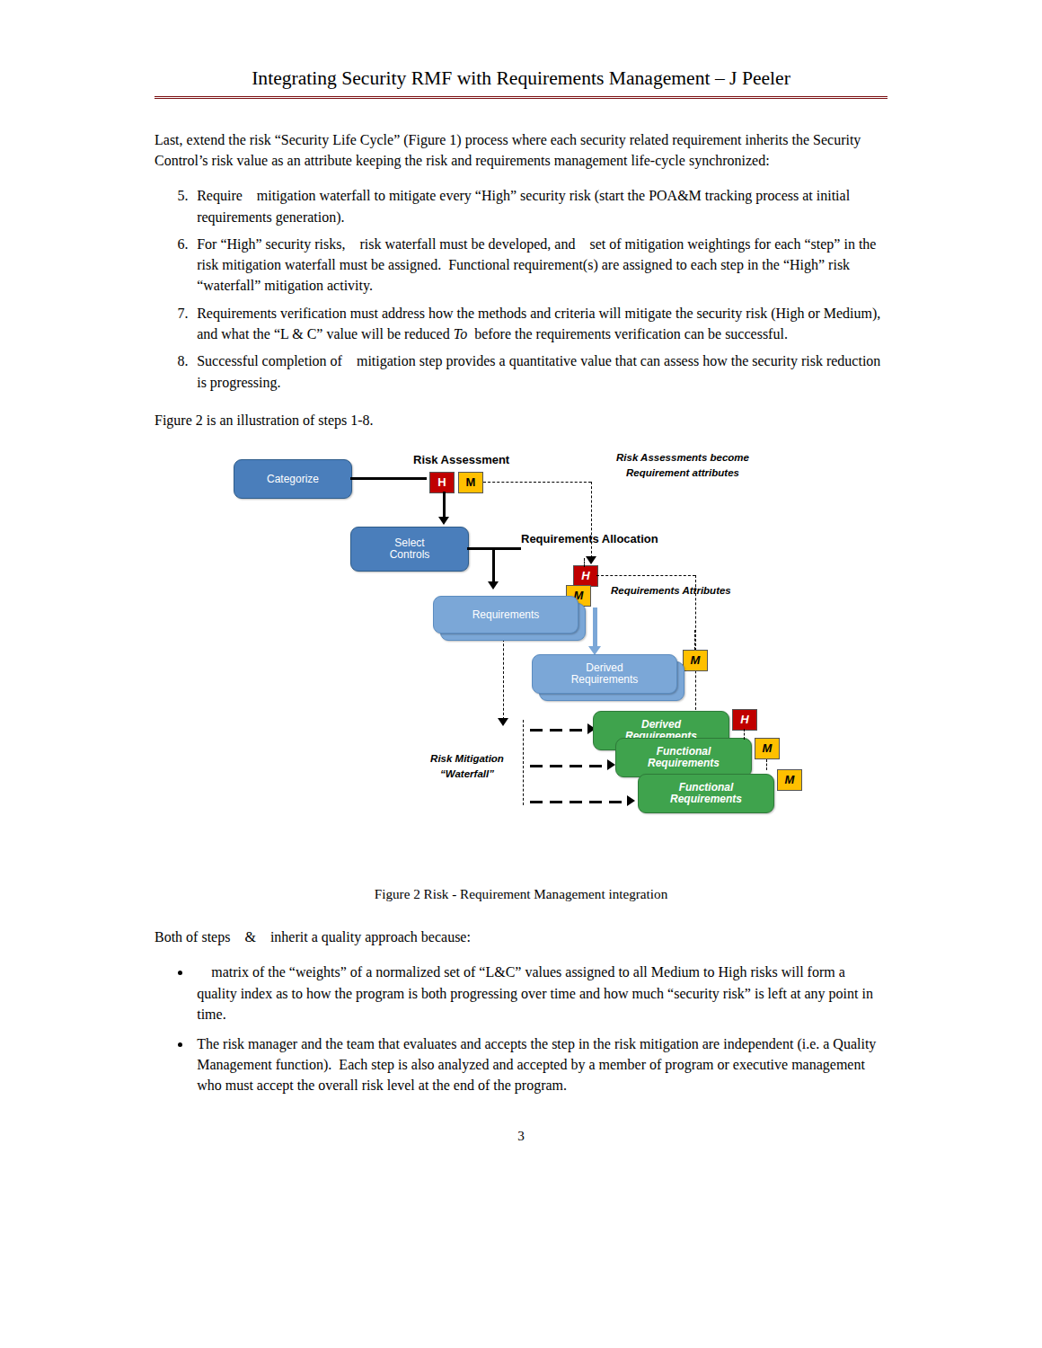Integrating Security RMF with Requirements Management – J Peeler
Last, extend the risk “Security Life Cycle” (Figure 1) process where each security related requirement inherits the Security Control’s risk value as an attribute keeping the risk and requirements management life-cycle synchronized:
Require mitigation waterfall to mitigate every “High” security risk (start the POA&M tracking process at initial requirements generation).
For “High” security risks, risk waterfall must be developed, and set of mitigation weightings for each “step” in the risk mitigation waterfall must be assigned. Functional requirement(s) are assigned to each step in the “High” risk “waterfall” mitigation activity.
Requirements verification must address how the methods and criteria will mitigate the security risk (High or Medium), and what the “L & C” value will be reduced To before the requirements verification can be successful.
Successful completion of mitigation step provides a quantitative value that can assess how the security risk reduction is progressing.
Figure 2 is an illustration of steps 1-8.
Categorize
Risk Assessment
H
M
Risk Assessments become
Requirement attributes
Select
Controls
Requirements Allocation
H
M
Requirements Attributes
Requirements
Derived
Requirements
M
Risk Mitigation
“Waterfall”
Derived
Requirements
H
Functional
Requirements
M
Functional
Requirements
M
Figure 2 Risk - Requirement Management integration
Both of steps & inherit a quality approach because:
matrix of the “weights” of a normalized set of “L&C” values assigned to all Medium to High risks will form a quality index as to how the program is both progressing over time and how much “security risk” is left at any point in time.
The risk manager and the team that evaluates and accepts the step in the risk mitigation are independent (i.e. a Quality Management function). Each step is also analyzed and accepted by a member of program or executive management who must accept the overall risk level at the end of the program.
3